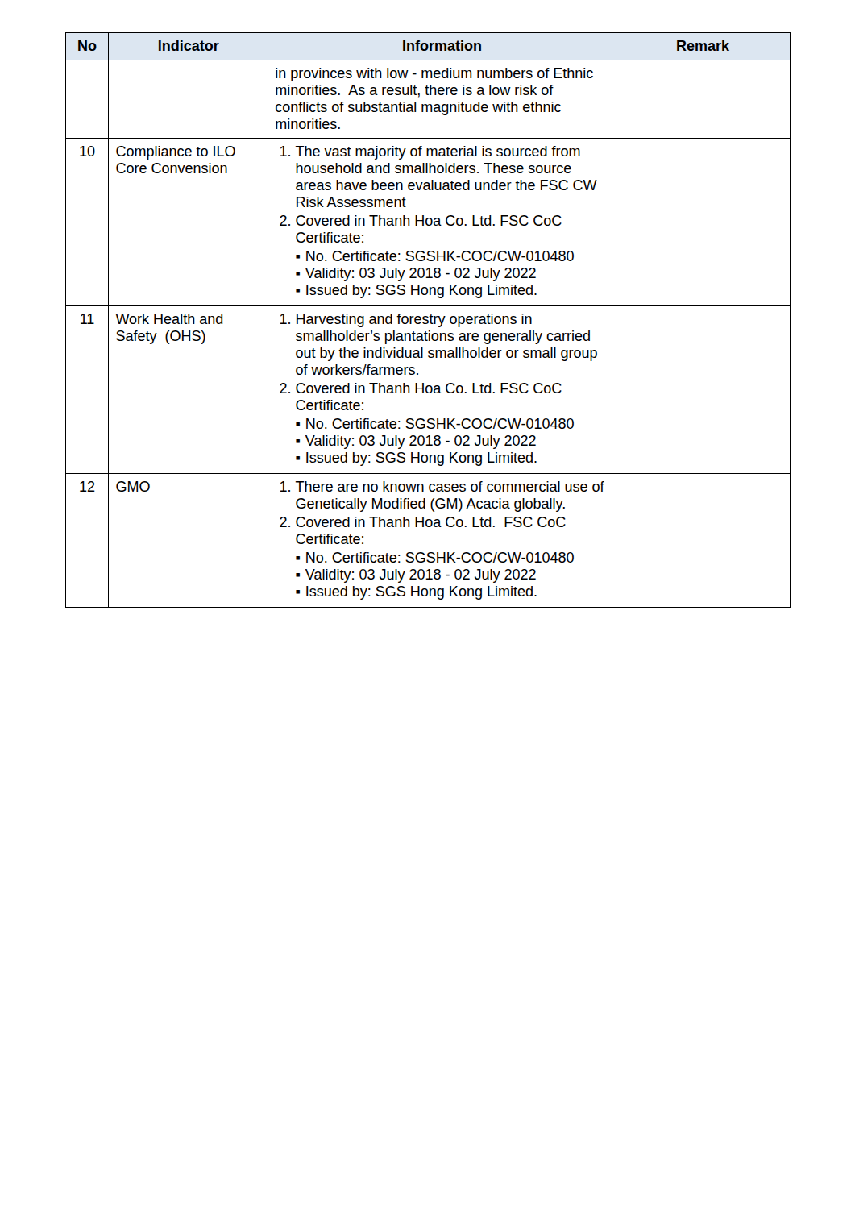| No | Indicator | Information | Remark |
| --- | --- | --- | --- |
| | | in provinces with low - medium numbers of Ethnic minorities. As a result, there is a low risk of conflicts of substantial magnitude with ethnic minorities. | |
| 10 | Compliance to ILO Core Convension | The vast majority of material is sourced from household and smallholders. These source areas have been evaluated under the FSC CW Risk Assessment Covered in Thanh Hoa Co. Ltd. FSC CoC Certificate: No. Certificate: SGSHK-COC/CW-010480 Validity: 03 July 2018 - 02 July 2022 Issued by: SGS Hong Kong Limited. | |
| 11 | Work Health and Safety (OHS) | Harvesting and forestry operations in smallholder’s plantations are generally carried out by the individual smallholder or small group of workers/farmers. Covered in Thanh Hoa Co. Ltd. FSC CoC Certificate: No. Certificate: SGSHK-COC/CW-010480 Validity: 03 July 2018 - 02 July 2022 Issued by: SGS Hong Kong Limited. | |
| 12 | GMO | There are no known cases of commercial use of Genetically Modified (GM) Acacia globally. Covered in Thanh Hoa Co. Ltd. FSC CoC Certificate: No. Certificate: SGSHK-COC/CW-010480 Validity: 03 July 2018 - 02 July 2022 Issued by: SGS Hong Kong Limited. | |